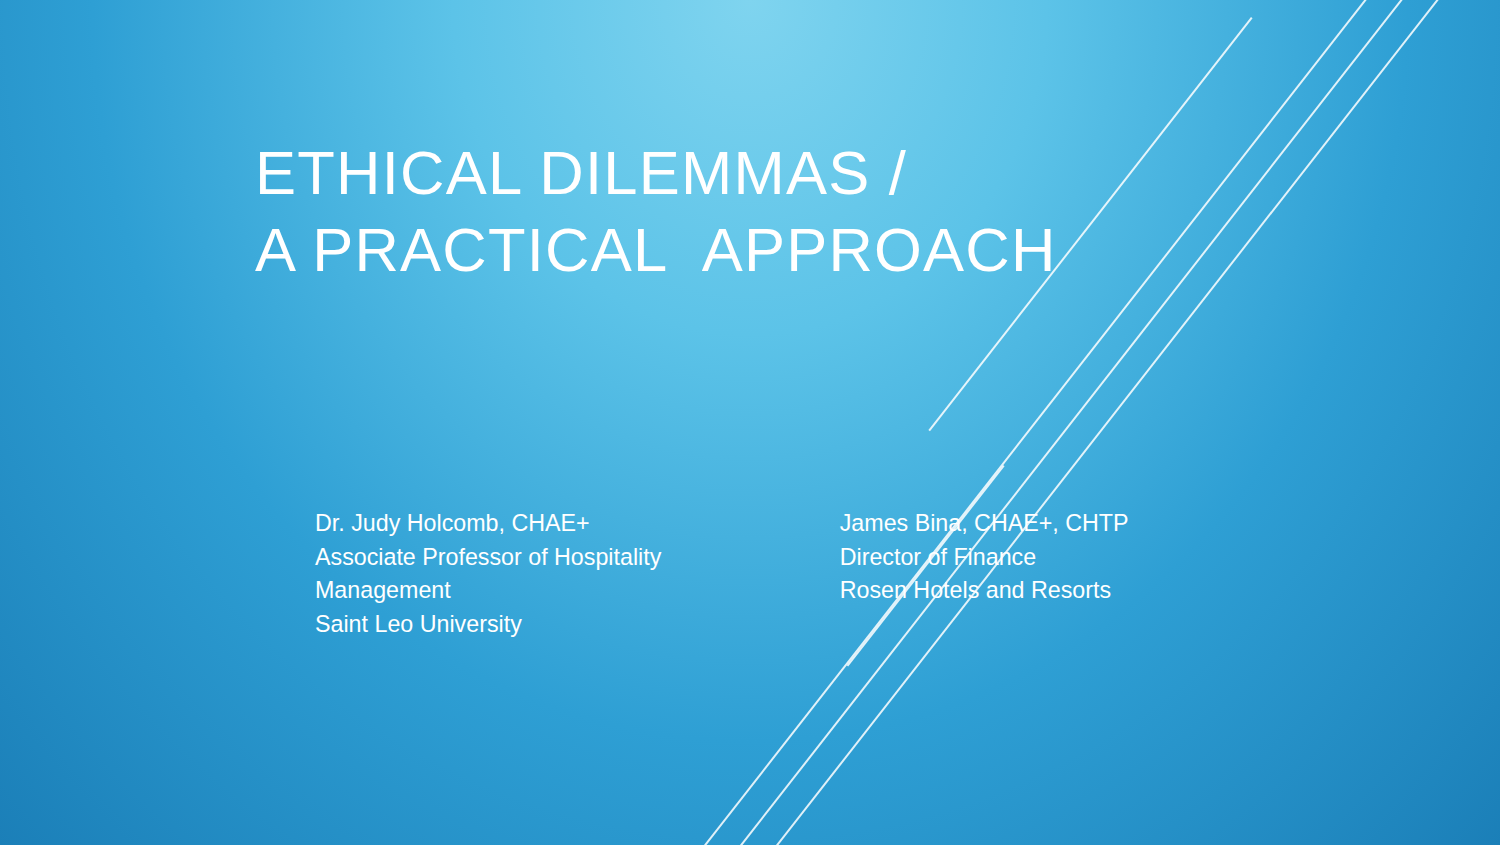Ethical Dilemmas /
A Practical Approach
Dr. Judy Holcomb, CHAE+
Associate Professor of Hospitality Management
Saint Leo University
James Bina, CHAE+, CHTP
Director of Finance
Rosen Hotels and Resorts